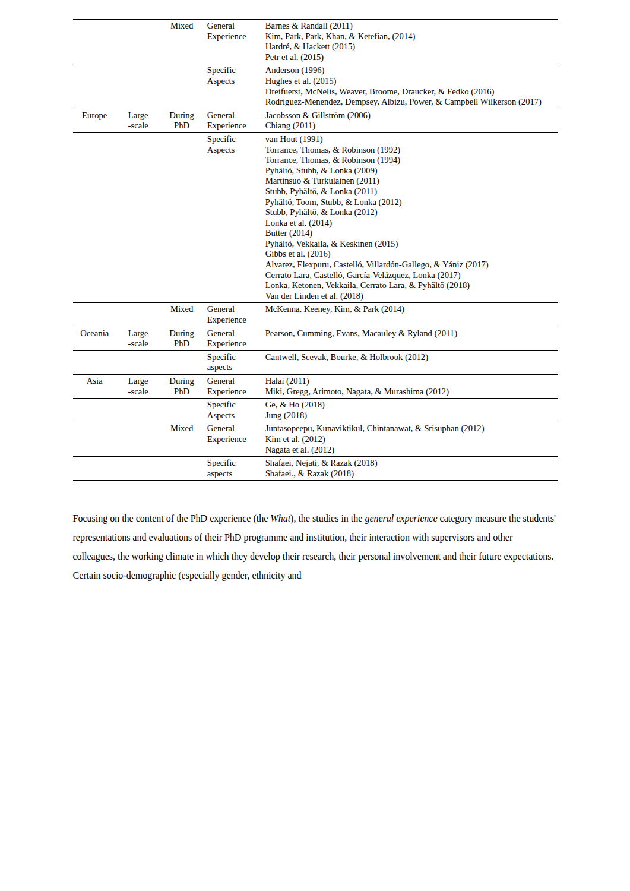| | | Mixed | General Experience | Barnes & Randall (2011) Kim, Park, Park, Khan, & Ketefian, (2014) Hardré, & Hackett (2015) Petr et al. (2015) |
| | | | Specific Aspects | Anderson (1996) Hughes et al. (2015) Dreifuerst, McNelis, Weaver, Broome, Draucker, & Fedko (2016) Rodriguez-Menendez, Dempsey, Albizu, Power, & Campbell Wilkerson (2017) |
| Europe | Large -scale | During PhD | General Experience | Jacobsson & Gillström (2006) Chiang (2011) |
| | | | Specific Aspects | van Hout (1991) Torrance, Thomas, & Robinson (1992) Torrance, Thomas, & Robinson (1994) Pyhältö, Stubb, & Lonka (2009) Martinsuo & Turkulainen (2011) Stubb, Pyhältö, & Lonka (2011) Pyhältö, Toom, Stubb, & Lonka (2012) Stubb, Pyhältö, & Lonka (2012) Lonka et al. (2014) Butter (2014) Pyhältö, Vekkaila, & Keskinen (2015) Gibbs et al. (2016) Alvarez, Elexpuru, Castelló, Villardón-Gallego, & Yániz (2017) Cerrato Lara, Castelló, García-Velázquez, Lonka (2017) Lonka, Ketonen, Vekkaila, Cerrato Lara, & Pyhältö (2018) Van der Linden et al. (2018) |
| | | Mixed | General Experience | McKenna, Keeney, Kim, & Park (2014) |
| Oceania | Large -scale | During PhD | General Experience | Pearson, Cumming, Evans, Macauley & Ryland (2011) |
| | | | Specific aspects | Cantwell, Scevak, Bourke, & Holbrook (2012) |
| Asia | Large -scale | During PhD | General Experience | Halai (2011) Miki, Gregg, Arimoto, Nagata, & Murashima (2012) |
| | | | Specific Aspects | Ge, & Ho (2018) Jung (2018) |
| | | Mixed | General Experience | Juntasopeepu, Kunaviktikul, Chintanawat, & Srisuphan (2012) Kim et al. (2012) Nagata et al. (2012) |
| | | | Specific aspects | Shafaei, Nejati, & Razak (2018) Shafaei., & Razak (2018) |
Focusing on the content of the PhD experience (the What), the studies in the general experience category measure the students' representations and evaluations of their PhD programme and institution, their interaction with supervisors and other colleagues, the working climate in which they develop their research, their personal involvement and their future expectations. Certain socio-demographic (especially gender, ethnicity and